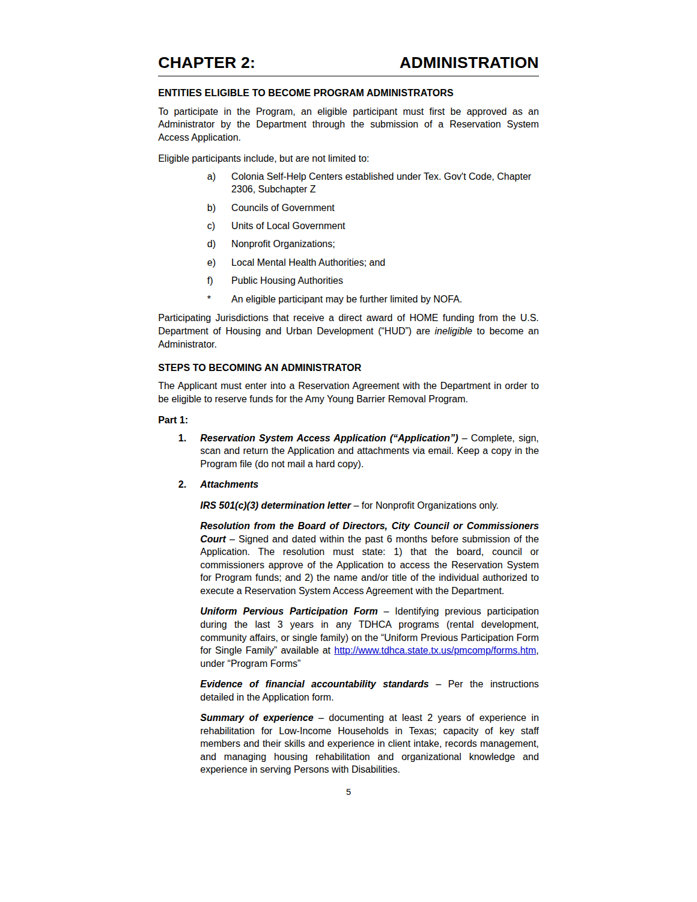CHAPTER 2: ADMINISTRATION
ENTITIES ELIGIBLE TO BECOME PROGRAM ADMINISTRATORS
To participate in the Program, an eligible participant must first be approved as an Administrator by the Department through the submission of a Reservation System Access Application.
Eligible participants include, but are not limited to:
a) Colonia Self-Help Centers established under Tex. Gov't Code, Chapter 2306, Subchapter Z
b) Councils of Government
c) Units of Local Government
d) Nonprofit Organizations;
e) Local Mental Health Authorities; and
f) Public Housing Authorities
*An eligible participant may be further limited by NOFA.
Participating Jurisdictions that receive a direct award of HOME funding from the U.S. Department of Housing and Urban Development (“HUD”) are ineligible to become an Administrator.
STEPS TO BECOMING AN ADMINISTRATOR
The Applicant must enter into a Reservation Agreement with the Department in order to be eligible to reserve funds for the Amy Young Barrier Removal Program.
Part 1:
Reservation System Access Application (“Application”) – Complete, sign, scan and return the Application and attachments via email. Keep a copy in the Program file (do not mail a hard copy).
Attachments
IRS 501(c)(3) determination letter – for Nonprofit Organizations only.
Resolution from the Board of Directors, City Council or Commissioners Court – Signed and dated within the past 6 months before submission of the Application. The resolution must state: 1) that the board, council or commissioners approve of the Application to access the Reservation System for Program funds; and 2) the name and/or title of the individual authorized to execute a Reservation System Access Agreement with the Department.
Uniform Pervious Participation Form – Identifying previous participation during the last 3 years in any TDHCA programs (rental development, community affairs, or single family) on the “Uniform Previous Participation Form for Single Family” available at http://www.tdhca.state.tx.us/pmcomp/forms.htm, under “Program Forms”
Evidence of financial accountability standards – Per the instructions detailed in the Application form.
Summary of experience – documenting at least 2 years of experience in rehabilitation for Low-Income Households in Texas; capacity of key staff members and their skills and experience in client intake, records management, and managing housing rehabilitation and organizational knowledge and experience in serving Persons with Disabilities.
5